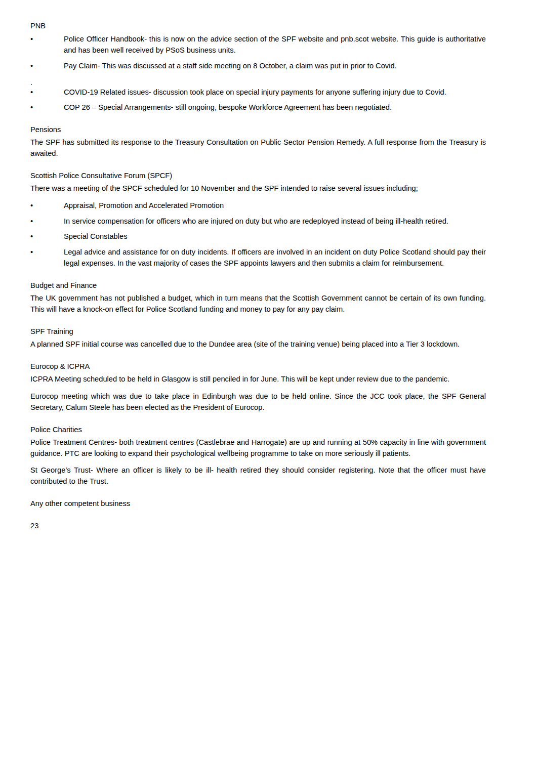PNB
Police Officer Handbook- this is now on the advice section of the SPF website and pnb.scot website. This guide is authoritative and has been well received by PSoS business units.
Pay Claim- This was discussed at a staff side meeting on 8 October, a claim was put in prior to Covid.
.
COVID-19 Related issues- discussion took place on special injury payments for anyone suffering injury due to Covid.
COP 26 – Special Arrangements- still ongoing, bespoke Workforce Agreement has been negotiated.
Pensions
The SPF has submitted its response to the Treasury Consultation on Public Sector Pension Remedy. A full response from the Treasury is awaited.
Scottish Police Consultative Forum (SPCF)
There was a meeting of the SPCF scheduled for 10 November and the SPF intended to raise several issues including;
Appraisal, Promotion and Accelerated Promotion
In service compensation for officers who are injured on duty but who are redeployed instead of being ill-health retired.
Special Constables
Legal advice and assistance for on duty incidents. If officers are involved in an incident on duty Police Scotland should pay their legal expenses. In the vast majority of cases the SPF appoints lawyers and then submits a claim for reimbursement.
Budget and Finance
The UK government has not published a budget, which in turn means that the Scottish Government cannot be certain of its own funding. This will have a knock-on effect for Police Scotland funding and money to pay for any pay claim.
SPF Training
A planned SPF initial course was cancelled due to the Dundee area (site of the training venue) being placed into a Tier 3 lockdown.
Eurocop & ICPRA
ICPRA Meeting scheduled to be held in Glasgow is still penciled in for June. This will be kept under review due to the pandemic.
Eurocop meeting which was due to take place in Edinburgh was due to be held online. Since the JCC took place, the SPF General Secretary, Calum Steele has been elected as the President of Eurocop.
Police Charities
Police Treatment Centres- both treatment centres (Castlebrae and Harrogate) are up and running at 50% capacity in line with government guidance. PTC are looking to expand their psychological wellbeing programme to take on more seriously ill patients.
St George’s Trust- Where an officer is likely to be ill- health retired they should consider registering. Note that the officer must have contributed to the Trust.
Any other competent business
23